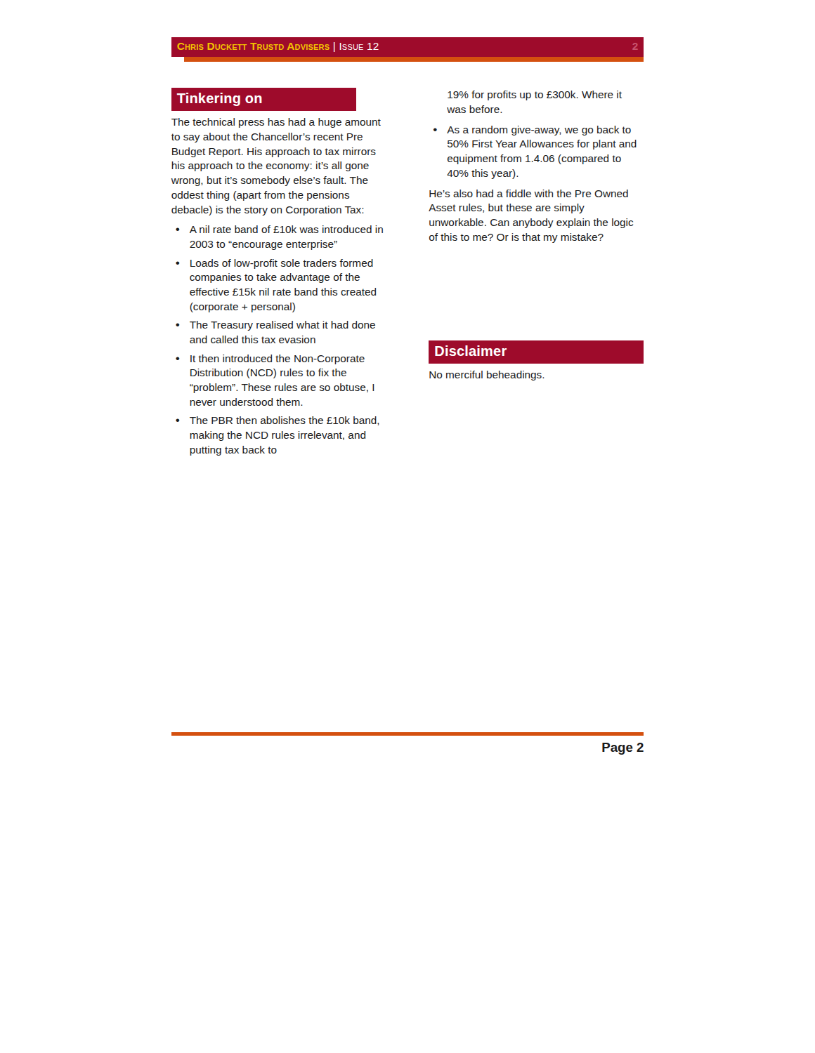Chris Duckett Trustd Advisers | Issue 12 2
Tinkering on
The technical press has had a huge amount to say about the Chancellor’s recent Pre Budget Report. His approach to tax mirrors his approach to the economy: it’s all gone wrong, but it’s somebody else’s fault. The oddest thing (apart from the pensions debacle) is the story on Corporation Tax:
A nil rate band of £10k was introduced in 2003 to “encourage enterprise”
Loads of low-profit sole traders formed companies to take advantage of the effective £15k nil rate band this created (corporate + personal)
The Treasury realised what it had done and called this tax evasion
It then introduced the Non-Corporate Distribution (NCD) rules to fix the “problem”. These rules are so obtuse, I never understood them.
The PBR then abolishes the £10k band, making the NCD rules irrelevant, and putting tax back to
19% for profits up to £300k. Where it was before.
As a random give-away, we go back to 50% First Year Allowances for plant and equipment from 1.4.06 (compared to 40% this year).
He’s also had a fiddle with the Pre Owned Asset rules, but these are simply unworkable. Can anybody explain the logic of this to me? Or is that my mistake?
Disclaimer
No merciful beheadings.
Page 2